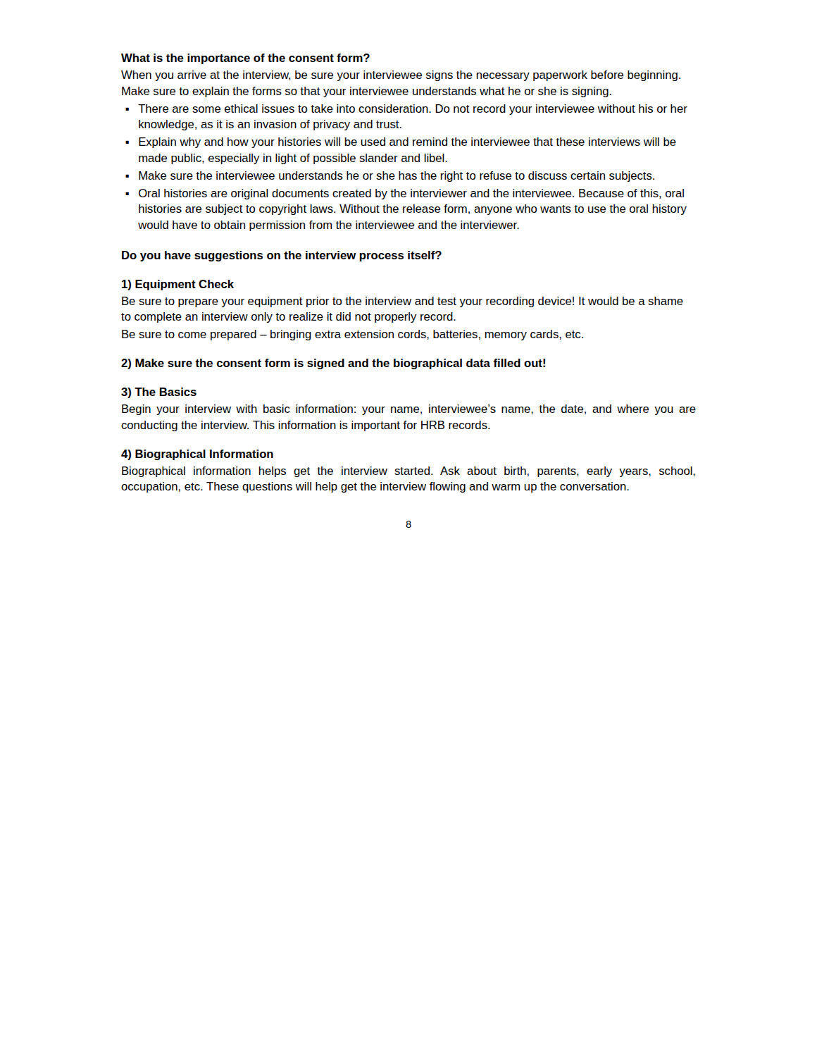What is the importance of the consent form?
When you arrive at the interview, be sure your interviewee signs the necessary paperwork before beginning. Make sure to explain the forms so that your interviewee understands what he or she is signing.
There are some ethical issues to take into consideration. Do not record your interviewee without his or her knowledge, as it is an invasion of privacy and trust.
Explain why and how your histories will be used and remind the interviewee that these interviews will be made public, especially in light of possible slander and libel.
Make sure the interviewee understands he or she has the right to refuse to discuss certain subjects.
Oral histories are original documents created by the interviewer and the interviewee. Because of this, oral histories are subject to copyright laws. Without the release form, anyone who wants to use the oral history would have to obtain permission from the interviewee and the interviewer.
Do you have suggestions on the interview process itself?
1) Equipment Check
Be sure to prepare your equipment prior to the interview and test your recording device! It would be a shame to complete an interview only to realize it did not properly record.
Be sure to come prepared – bringing extra extension cords, batteries, memory cards, etc.
2) Make sure the consent form is signed and the biographical data filled out!
3) The Basics
Begin your interview with basic information: your name, interviewee’s name, the date, and where you are conducting the interview. This information is important for HRB records.
4) Biographical Information
Biographical information helps get the interview started. Ask about birth, parents, early years, school, occupation, etc. These questions will help get the interview flowing and warm up the conversation.
8